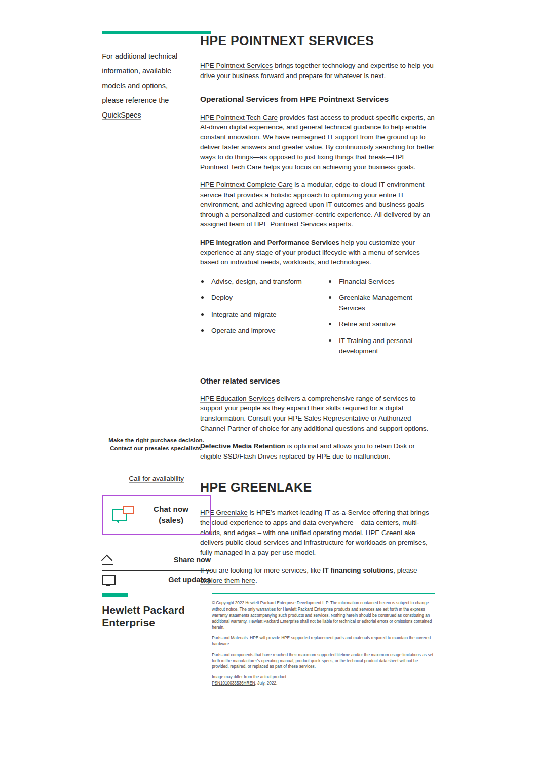For additional technical information, available models and options, please reference the QuickSpecs
Make the right purchase decision.
Contact our presales specialists.
Call for availability
Chat now (sales)
Share now
Get updates
HPE POINTNEXT SERVICES
HPE Pointnext Services brings together technology and expertise to help you drive your business forward and prepare for whatever is next.
Operational Services from HPE Pointnext Services
HPE Pointnext Tech Care provides fast access to product-specific experts, an AI-driven digital experience, and general technical guidance to help enable constant innovation. We have reimagined IT support from the ground up to deliver faster answers and greater value. By continuously searching for better ways to do things—as opposed to just fixing things that break—HPE Pointnext Tech Care helps you focus on achieving your business goals.
HPE Pointnext Complete Care is a modular, edge-to-cloud IT environment service that provides a holistic approach to optimizing your entire IT environment, and achieving agreed upon IT outcomes and business goals through a personalized and customer-centric experience. All delivered by an assigned team of HPE Pointnext Services experts.
HPE Integration and Performance Services help you customize your experience at any stage of your product lifecycle with a menu of services based on individual needs, workloads, and technologies.
Advise, design, and transform
Deploy
Integrate and migrate
Operate and improve
Financial Services
Greenlake Management Services
Retire and sanitize
IT Training and personal development
Other related services
HPE Education Services delivers a comprehensive range of services to support your people as they expand their skills required for a digital transformation. Consult your HPE Sales Representative or Authorized Channel Partner of choice for any additional questions and support options.
Defective Media Retention is optional and allows you to retain Disk or eligible SSD/Flash Drives replaced by HPE due to malfunction.
HPE GREENLAKE
HPE Greenlake is HPE’s market-leading IT as-a-Service offering that brings the cloud experience to apps and data everywhere – data centers, multi-clouds, and edges – with one unified operating model. HPE GreenLake delivers public cloud services and infrastructure for workloads on premises, fully managed in a pay per use model.
If you are looking for more services, like IT financing solutions, please explore them here.
Hewlett Packard Enterprise
© Copyright 2022 Hewlett Packard Enterprise Development L.P. The information contained herein is subject to change without notice. The only warranties for Hewlett Packard Enterprise products and services are set forth in the express warranty statements accompanying such products and services. Nothing herein should be construed as constituting an additional warranty. Hewlett Packard Enterprise shall not be liable for technical or editorial errors or omissions contained herein.
Parts and Materials: HPE will provide HPE-supported replacement parts and materials required to maintain the covered hardware.
Parts and components that have reached their maximum supported lifetime and/or the maximum usage limitations as set forth in the manufacturer’s operating manual, product quick-specs, or the technical product data sheet will not be provided, repaired, or replaced as part of these services.
Image may differ from the actual product
PSN1010033536HREN, July, 2022.